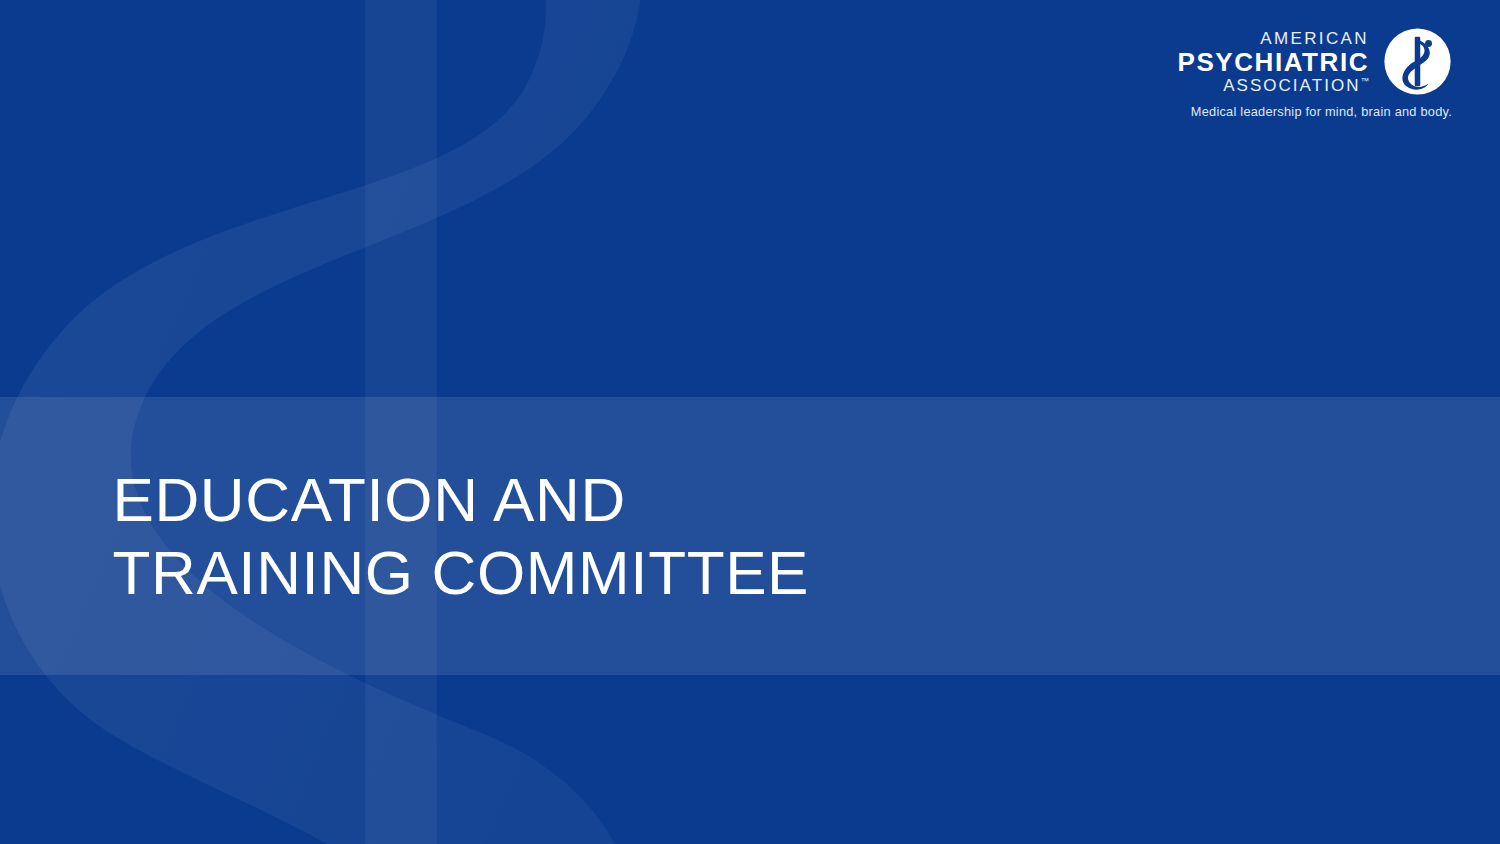EDUCATION AND TRAINING COMMITTEE
AMERICAN PSYCHIATRIC ASSOCIATION™
Medical leadership for mind, brain and body.